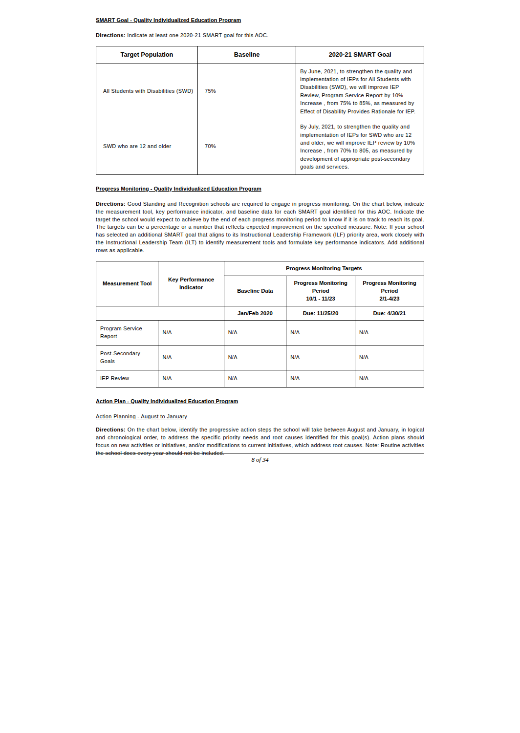SMART Goal - Quality Individualized Education Program
Directions: Indicate at least one 2020-21 SMART goal for this AOC.
| Target Population | Baseline | 2020-21 SMART Goal |
| --- | --- | --- |
| All Students with Disabilities (SWD) | 75% | By June, 2021, to strengthen the quality and implementation of IEPs for All Students with Disabilities (SWD), we will improve IEP Review, Program Service Report by 10% Increase , from 75% to 85%, as measured by Effect of Disability Provides Rationale for IEP. |
| SWD who are 12 and older | 70% | By July, 2021, to strengthen the quality and implementation of IEPs for SWD who are 12 and older, we will improve IEP review by 10% Increase , from 70% to 805, as measured by development of appropriate post-secondary goals and services. |
Progress Monitoring - Quality Individualized Education Program
Directions: Good Standing and Recognition schools are required to engage in progress monitoring. On the chart below, indicate the measurement tool, key performance indicator, and baseline data for each SMART goal identified for this AOC. Indicate the target the school would expect to achieve by the end of each progress monitoring period to know if it is on track to reach its goal. The targets can be a percentage or a number that reflects expected improvement on the specified measure. Note: If your school has selected an additional SMART goal that aligns to its Instructional Leadership Framework (ILF) priority area, work closely with the Instructional Leadership Team (ILT) to identify measurement tools and formulate key performance indicators. Add additional rows as applicable.
| Measurement Tool | Key Performance Indicator | Progress Monitoring Targets |
| --- | --- | --- |
| Baseline Data | Progress Monitoring Period 10/1 - 11/23 | Progress Monitoring Period 2/1-4/23 |
| | Jan/Feb 2020 | Due: 11/25/20 | Due: 4/30/21 |
| Program Service Report | N/A | N/A | N/A | N/A |
| Post-Secondary Goals | N/A | N/A | N/A | N/A |
| IEP Review | N/A | N/A | N/A | N/A |
Action Plan - Quality Individualized Education Program
Action Planning - August to January
Directions: On the chart below, identify the progressive action steps the school will take between August and January, in logical and chronological order, to address the specific priority needs and root causes identified for this goal(s). Action plans should focus on new activities or initiatives, and/or modifications to current initiatives, which address root causes. Note: Routine activities the school does every year should not be included.
8 of 34